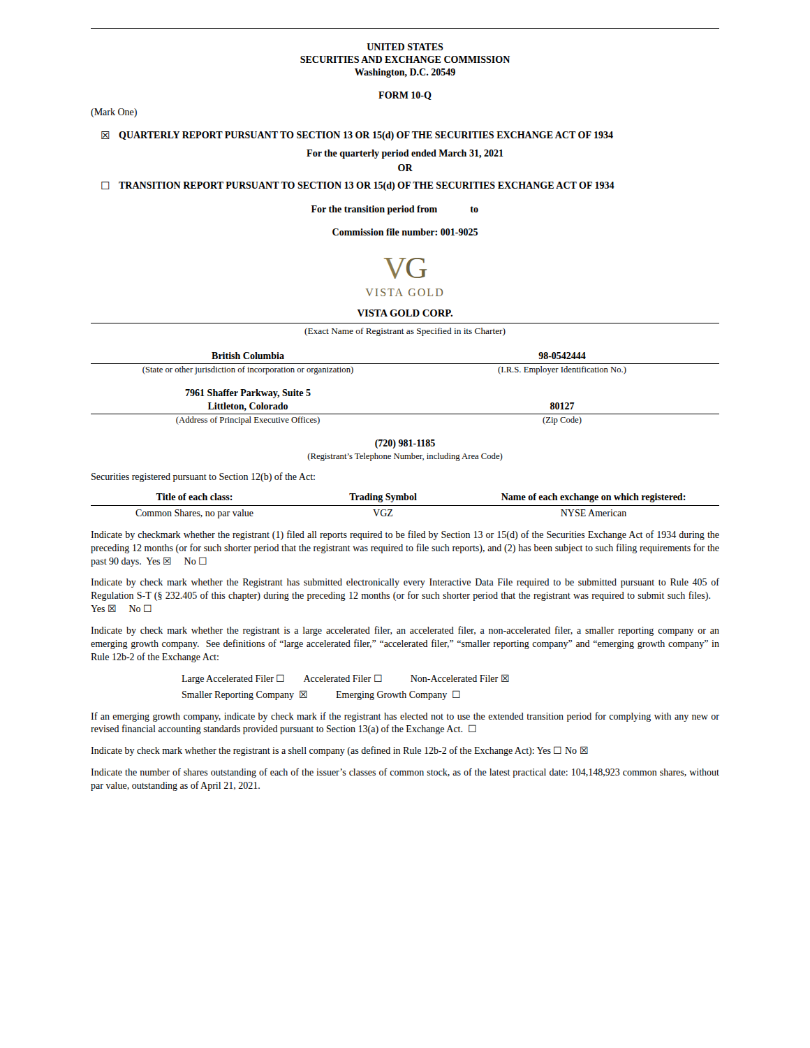UNITED STATES
SECURITIES AND EXCHANGE COMMISSION
Washington, D.C. 20549
FORM 10-Q
(Mark One)
| ☒ | QUARTERLY REPORT PURSUANT TO SECTION 13 OR 15(d) OF THE SECURITIES EXCHANGE ACT OF 1934 |
For the quarterly period ended March 31, 2021
OR
| ☐ | TRANSITION REPORT PURSUANT TO SECTION 13 OR 15(d) OF THE SECURITIES EXCHANGE ACT OF 1934 |
For the transition period from to
Commission file number: 001-9025
VG
VISTA GOLD
VISTA GOLD CORP.
(Exact Name of Registrant as Specified in its Charter)
| British Columbia | 98-0542444 |
| (State or other jurisdiction of incorporation or organization) | (I.R.S. Employer Identification No.) |
| 7961 Shaffer Parkway, Suite 5 Littleton, Colorado | 80127 |
| (Address of Principal Executive Offices) | (Zip Code) |
(720) 981-1185
(Registrant’s Telephone Number, including Area Code)
Securities registered pursuant to Section 12(b) of the Act:
| Title of each class: | Trading Symbol | Name of each exchange on which registered: |
| --- | --- | --- |
| Common Shares, no par value | VGZ | NYSE American |
Indicate by checkmark whether the registrant (1) filed all reports required to be filed by Section 13 or 15(d) of the Securities Exchange Act of 1934 during the preceding 12 months (or for such shorter period that the registrant was required to file such reports), and (2) has been subject to such filing requirements for the past 90 days. Yes ☒ No ☐
Indicate by check mark whether the Registrant has submitted electronically every Interactive Data File required to be submitted pursuant to Rule 405 of Regulation S-T (§ 232.405 of this chapter) during the preceding 12 months (or for such shorter period that the registrant was required to submit such files). Yes ☒ No ☐
Indicate by check mark whether the registrant is a large accelerated filer, an accelerated filer, a non-accelerated filer, a smaller reporting company or an emerging growth company. See definitions of “large accelerated filer,” “accelerated filer,” “smaller reporting company” and “emerging growth company” in Rule 12b-2 of the Exchange Act:
Large Accelerated Filer ☐ Accelerated Filer ☐ Non-Accelerated Filer ☒
Smaller Reporting Company ☒ Emerging Growth Company ☐
If an emerging growth company, indicate by check mark if the registrant has elected not to use the extended transition period for complying with any new or revised financial accounting standards provided pursuant to Section 13(a) of the Exchange Act. ☐
Indicate by check mark whether the registrant is a shell company (as defined in Rule 12b-2 of the Exchange Act): Yes ☐ No ☒
Indicate the number of shares outstanding of each of the issuer’s classes of common stock, as of the latest practical date: 104,148,923 common shares, without par value, outstanding as of April 21, 2021.